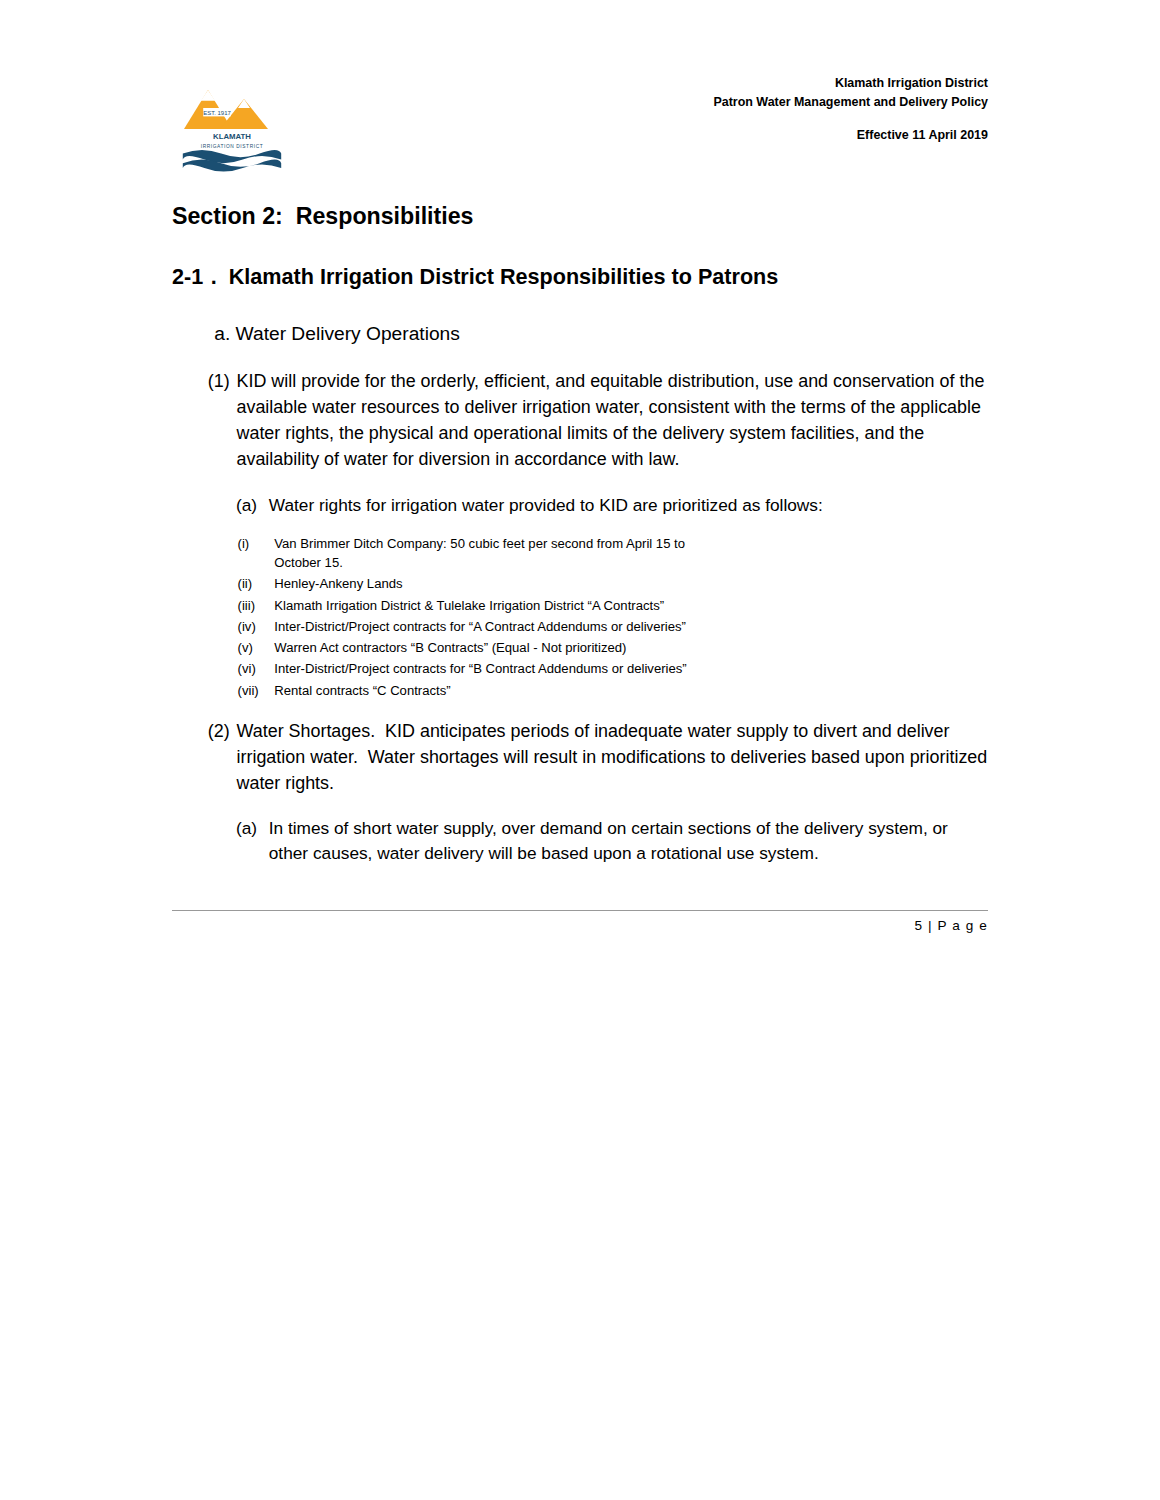Klamath Irrigation District seal with mountains and water EST. 1917 KLAMATH IRRIGATION DISTRICT
Klamath Irrigation District
Patron Water Management and Delivery Policy Effective 11 April 2019
Section 2: Responsibilities
2-1. Klamath Irrigation District Responsibilities to Patrons
a. Water Delivery Operations
(1)
KID will provide for the orderly, efficient, and equitable distribution, use and conservation of the available water resources to deliver irrigation water, consistent with the terms of the applicable water rights, the physical and operational limits of the delivery system facilities, and the availability of water for diversion in accordance with law.
(a)
Water rights for irrigation water provided to KID are prioritized as follows:
(i) Van Brimmer Ditch Company: 50 cubic feet per second from April 15 to October 15.
(ii) Henley-Ankeny Lands
(iii) Klamath Irrigation District & Tulelake Irrigation District “A Contracts”
(iv) Inter-District/Project contracts for “A Contract Addendums or deliveries”
(v) Warren Act contractors “B Contracts” (Equal - Not prioritized)
(vi) Inter-District/Project contracts for “B Contract Addendums or deliveries”
(vii) Rental contracts “C Contracts”
(2)
Water Shortages. KID anticipates periods of inadequate water supply to divert and deliver irrigation water. Water shortages will result in modifications to deliveries based upon prioritized water rights.
(a)
In times of short water supply, over demand on certain sections of the delivery system, or other causes, water delivery will be based upon a rotational use system.
5 | P a g e